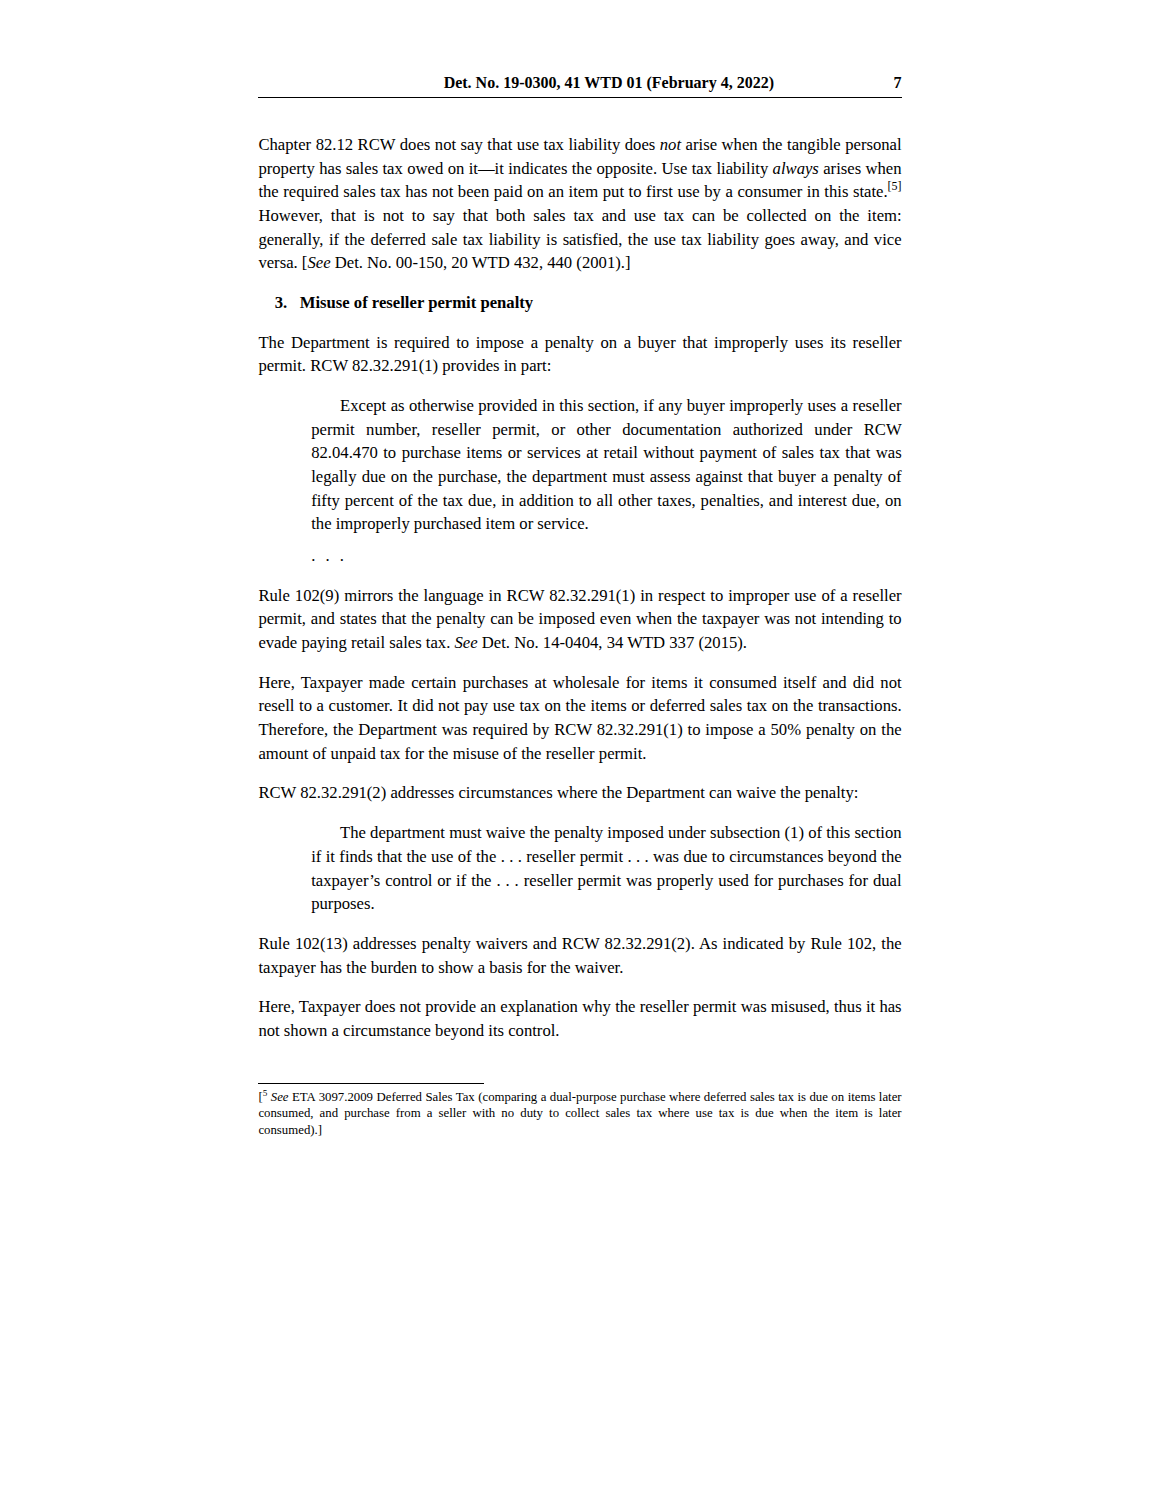Det. No. 19-0300, 41 WTD 01 (February 4, 2022)
7
Chapter 82.12 RCW does not say that use tax liability does not arise when the tangible personal property has sales tax owed on it—it indicates the opposite. Use tax liability always arises when the required sales tax has not been paid on an item put to first use by a consumer in this state.[5] However, that is not to say that both sales tax and use tax can be collected on the item: generally, if the deferred sale tax liability is satisfied, the use tax liability goes away, and vice versa. [See Det. No. 00-150, 20 WTD 432, 440 (2001).]
3. Misuse of reseller permit penalty
The Department is required to impose a penalty on a buyer that improperly uses its reseller permit. RCW 82.32.291(1) provides in part:
Except as otherwise provided in this section, if any buyer improperly uses a reseller permit number, reseller permit, or other documentation authorized under RCW 82.04.470 to purchase items or services at retail without payment of sales tax that was legally due on the purchase, the department must assess against that buyer a penalty of fifty percent of the tax due, in addition to all other taxes, penalties, and interest due, on the improperly purchased item or service.
. . .
Rule 102(9) mirrors the language in RCW 82.32.291(1) in respect to improper use of a reseller permit, and states that the penalty can be imposed even when the taxpayer was not intending to evade paying retail sales tax. See Det. No. 14-0404, 34 WTD 337 (2015).
Here, Taxpayer made certain purchases at wholesale for items it consumed itself and did not resell to a customer. It did not pay use tax on the items or deferred sales tax on the transactions. Therefore, the Department was required by RCW 82.32.291(1) to impose a 50% penalty on the amount of unpaid tax for the misuse of the reseller permit.
RCW 82.32.291(2) addresses circumstances where the Department can waive the penalty:
The department must waive the penalty imposed under subsection (1) of this section if it finds that the use of the . . . reseller permit . . . was due to circumstances beyond the taxpayer’s control or if the . . . reseller permit was properly used for purchases for dual purposes.
Rule 102(13) addresses penalty waivers and RCW 82.32.291(2). As indicated by Rule 102, the taxpayer has the burden to show a basis for the waiver.
Here, Taxpayer does not provide an explanation why the reseller permit was misused, thus it has not shown a circumstance beyond its control.
[5 See ETA 3097.2009 Deferred Sales Tax (comparing a dual-purpose purchase where deferred sales tax is due on items later consumed, and purchase from a seller with no duty to collect sales tax where use tax is due when the item is later consumed).]